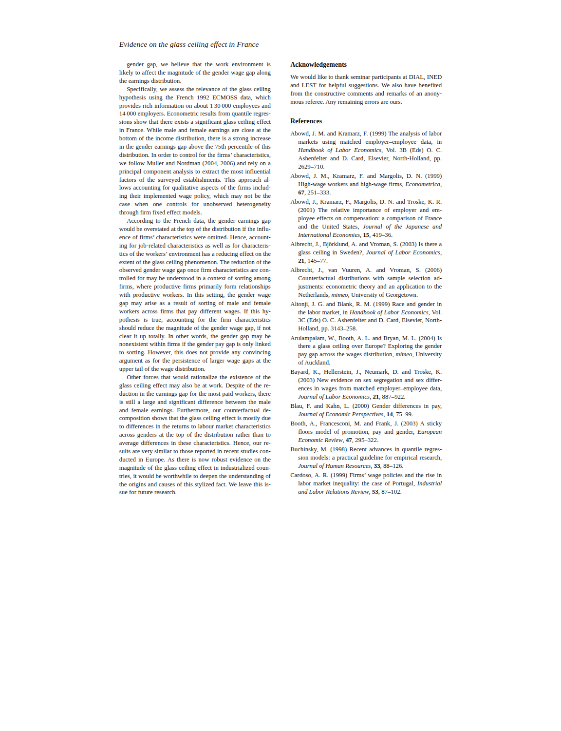Evidence on the glass ceiling effect in France
gender gap, we believe that the work environment is likely to affect the magnitude of the gender wage gap along the earnings distribution.
Specifically, we assess the relevance of the glass ceiling hypothesis using the French 1992 ECMOSS data, which provides rich information on about 1 30 000 employees and 14 000 employers. Econometric results from quantile regressions show that there exists a significant glass ceiling effect in France. While male and female earnings are close at the bottom of the income distribution, there is a strong increase in the gender earnings gap above the 75th percentile of this distribution. In order to control for the firms’ characteristics, we follow Muller and Nordman (2004, 2006) and rely on a principal component analysis to extract the most influential factors of the surveyed establishments. This approach allows accounting for qualitative aspects of the firms including their implemented wage policy, which may not be the case when one controls for unobserved heterogeneity through firm fixed effect models.
According to the French data, the gender earnings gap would be overstated at the top of the distribution if the influence of firms’ characteristics were omitted. Hence, accounting for job-related characteristics as well as for characteristics of the workers’ environment has a reducing effect on the extent of the glass ceiling phenomenon. The reduction of the observed gender wage gap once firm characteristics are controlled for may be understood in a context of sorting among firms, where productive firms primarily form relationships with productive workers. In this setting, the gender wage gap may arise as a result of sorting of male and female workers across firms that pay different wages. If this hypothesis is true, accounting for the firm characteristics should reduce the magnitude of the gender wage gap, if not clear it up totally. In other words, the gender gap may be nonexistent within firms if the gender pay gap is only linked to sorting. However, this does not provide any convincing argument as for the persistence of larger wage gaps at the upper tail of the wage distribution.
Other forces that would rationalize the existence of the glass ceiling effect may also be at work. Despite of the reduction in the earnings gap for the most paid workers, there is still a large and significant difference between the male and female earnings. Furthermore, our counterfactual decomposition shows that the glass ceiling effect is mostly due to differences in the returns to labour market characteristics across genders at the top of the distribution rather than to average differences in these characteristics. Hence, our results are very similar to those reported in recent studies conducted in Europe. As there is now robust evidence on the magnitude of the glass ceiling effect in industrialized countries, it would be worthwhile to deepen the understanding of the origins and causes of this stylized fact. We leave this issue for future research.
Acknowledgements
We would like to thank seminar participants at DIAL, INED and LEST for helpful suggestions. We also have benefited from the constructive comments and remarks of an anonymous referee. Any remaining errors are ours.
References
Abowd, J. M. and Kramarz, F. (1999) The analysis of labor markets using matched employer–employee data, in Handbook of Labor Economics, Vol. 3B (Eds) O. C. Ashenfelter and D. Card, Elsevier, North-Holland, pp. 2629–710.
Abowd, J. M., Kramarz, F. and Margolis, D. N. (1999) High-wage workers and high-wage firms, Econometrica, 67, 251–333.
Abowd, J., Kramarz, F., Margolis, D. N. and Troske, K. R. (2001) The relative importance of employer and employee effects on compensation: a comparison of France and the United States, Journal of the Japanese and International Economies, 15, 419–36.
Albrecht, J., Björklund, A. and Vroman, S. (2003) Is there a glass ceiling in Sweden?, Journal of Labor Economics, 21, 145–77.
Albrecht, J., van Vuuren, A. and Vroman, S. (2006) Counterfactual distributions with sample selection adjustments: econometric theory and an application to the Netherlands, mimeo, University of Georgetown.
Altonji, J. G. and Blank, R. M. (1999) Race and gender in the labor market, in Handbook of Labor Economics, Vol. 3C (Eds) O. C. Ashenfelter and D. Card, Elsevier, North-Holland, pp. 3143–258.
Arulampalam, W., Booth, A. L. and Bryan, M. L. (2004) Is there a glass ceiling over Europe? Exploring the gender pay gap across the wages distribution, mimeo, University of Auckland.
Bayard, K., Hellerstein, J., Neumark, D. and Troske, K. (2003) New evidence on sex segregation and sex differences in wages from matched employer–employee data, Journal of Labor Economics, 21, 887–922.
Blau, F. and Kahn, L. (2000) Gender differences in pay, Journal of Economic Perspectives, 14, 75–99.
Booth, A., Francesconi, M. and Frank, J. (2003) A sticky floors model of promotion, pay and gender, European Economic Review, 47, 295–322.
Buchinsky, M. (1998) Recent advances in quantile regression models: a practical guideline for empirical research, Journal of Human Resources, 33, 88–126.
Cardoso, A. R. (1999) Firms’ wage policies and the rise in labor market inequality: the case of Portugal, Industrial and Labor Relations Review, 53, 87–102.